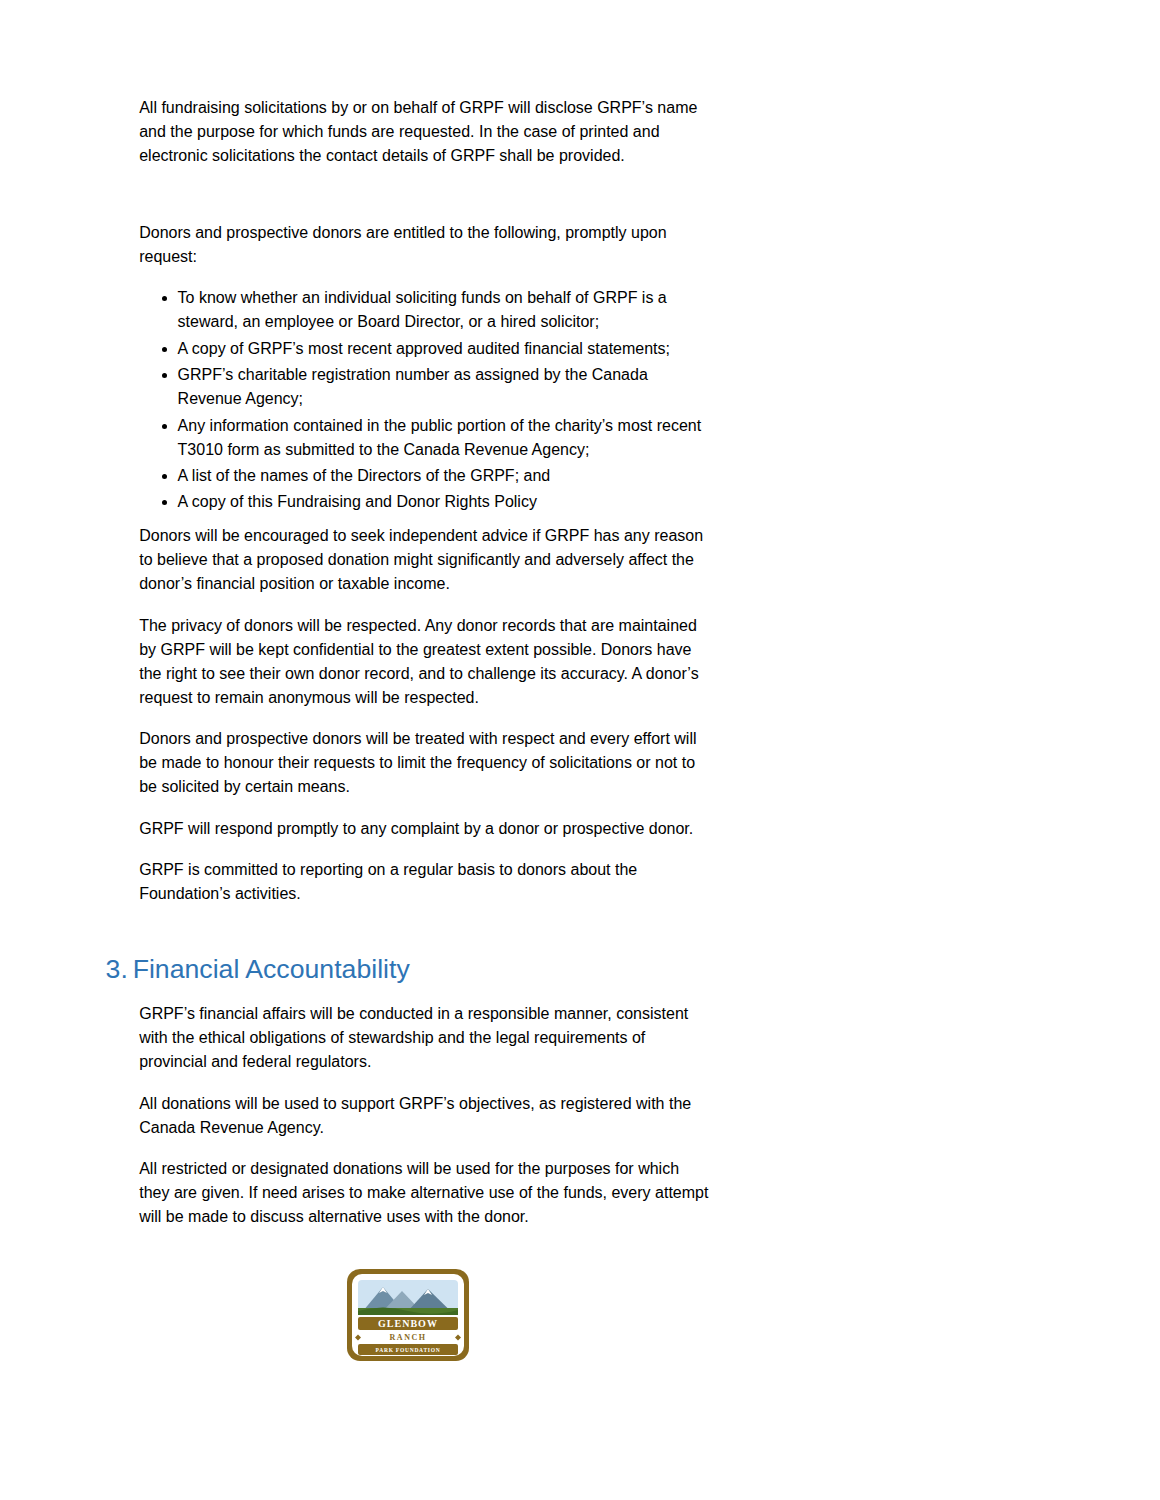All fundraising solicitations by or on behalf of GRPF will disclose GRPF’s name and the purpose for which funds are requested. In the case of printed and electronic solicitations the contact details of GRPF shall be provided.
Donors and prospective donors are entitled to the following, promptly upon request:
To know whether an individual soliciting funds on behalf of GRPF is a steward, an employee or Board Director, or a hired solicitor;
A copy of GRPF’s most recent approved audited financial statements;
GRPF’s charitable registration number as assigned by the Canada Revenue Agency;
Any information contained in the public portion of the charity’s most recent T3010 form as submitted to the Canada Revenue Agency;
A list of the names of the Directors of the GRPF; and
A copy of this Fundraising and Donor Rights Policy
Donors will be encouraged to seek independent advice if GRPF has any reason to believe that a proposed donation might significantly and adversely affect the donor’s financial position or taxable income.
The privacy of donors will be respected. Any donor records that are maintained by GRPF will be kept confidential to the greatest extent possible. Donors have the right to see their own donor record, and to challenge its accuracy. A donor’s request to remain anonymous will be respected.
Donors and prospective donors will be treated with respect and every effort will be made to honour their requests to limit the frequency of solicitations or not to be solicited by certain means.
GRPF will respond promptly to any complaint by a donor or prospective donor.
GRPF is committed to reporting on a regular basis to donors about the Foundation’s activities.
3. Financial Accountability
GRPF’s financial affairs will be conducted in a responsible manner, consistent with the ethical obligations of stewardship and the legal requirements of provincial and federal regulators.
All donations will be used to support GRPF’s objectives, as registered with the Canada Revenue Agency.
All restricted or designated donations will be used for the purposes for which they are given. If need arises to make alternative use of the funds, every attempt will be made to discuss alternative uses with the donor.
GLENBOW RANCH PARK FOUNDATION